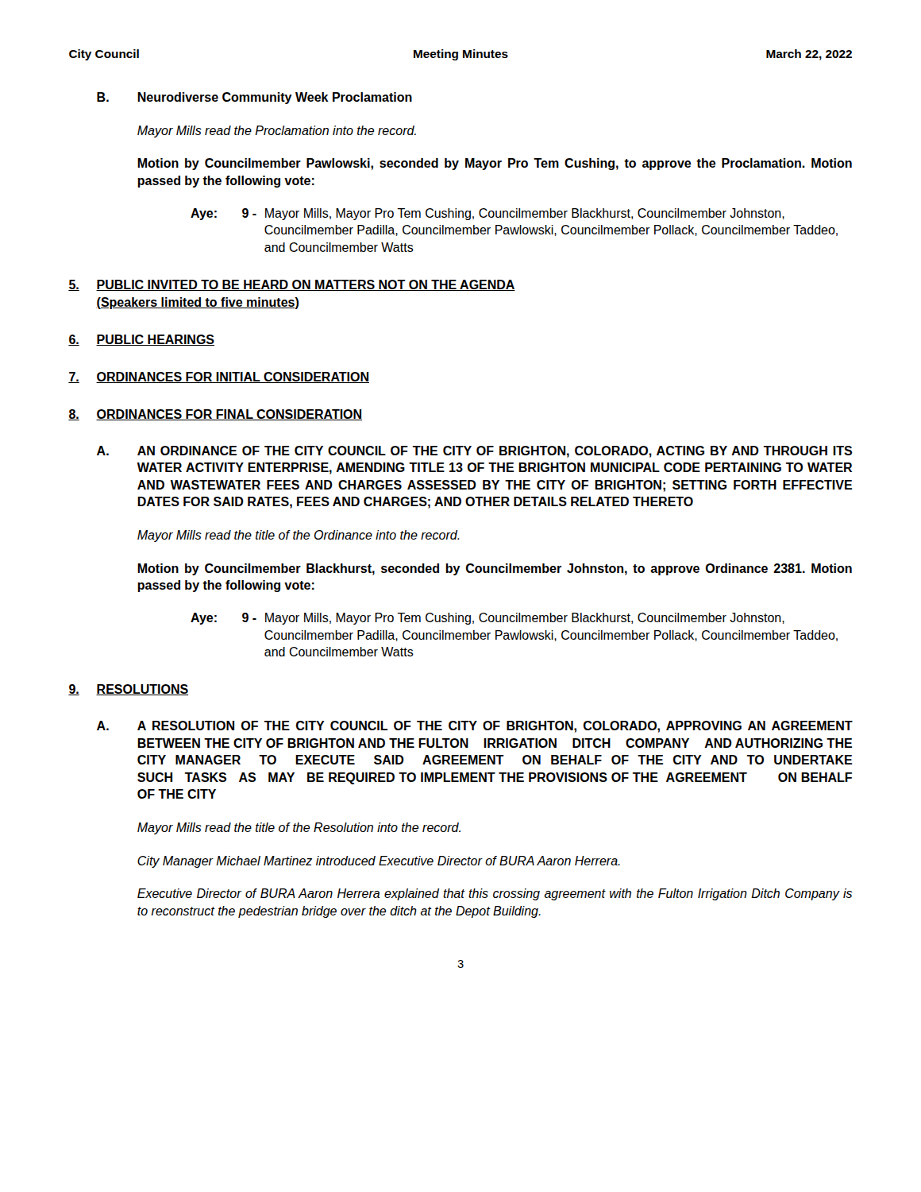City Council
Meeting Minutes
March 22, 2022
B.
Neurodiverse Community Week Proclamation
Mayor Mills read the Proclamation into the record.
Motion by Councilmember Pawlowski, seconded by Mayor Pro Tem Cushing, to approve the Proclamation. Motion passed by the following vote:
Aye:
9 -
Mayor Mills, Mayor Pro Tem Cushing, Councilmember Blackhurst, Councilmember Johnston, Councilmember Padilla, Councilmember Pawlowski, Councilmember Pollack, Councilmember Taddeo, and Councilmember Watts
5.
PUBLIC INVITED TO BE HEARD ON MATTERS NOT ON THE AGENDA (Speakers limited to five minutes)
6.
PUBLIC HEARINGS
7.
ORDINANCES FOR INITIAL CONSIDERATION
8.
ORDINANCES FOR FINAL CONSIDERATION
A.
AN ORDINANCE OF THE CITY COUNCIL OF THE CITY OF BRIGHTON, COLORADO, ACTING BY AND THROUGH ITS WATER ACTIVITY ENTERPRISE, AMENDING TITLE 13 OF THE BRIGHTON MUNICIPAL CODE PERTAINING TO WATER AND WASTEWATER FEES AND CHARGES ASSESSED BY THE CITY OF BRIGHTON; SETTING FORTH EFFECTIVE DATES FOR SAID RATES, FEES AND CHARGES; AND OTHER DETAILS RELATED THERETO
Mayor Mills read the title of the Ordinance into the record.
Motion by Councilmember Blackhurst, seconded by Councilmember Johnston, to approve Ordinance 2381. Motion passed by the following vote:
Aye:
9 -
Mayor Mills, Mayor Pro Tem Cushing, Councilmember Blackhurst, Councilmember Johnston, Councilmember Padilla, Councilmember Pawlowski, Councilmember Pollack, Councilmember Taddeo, and Councilmember Watts
9.
RESOLUTIONS
A.
A RESOLUTION OF THE CITY COUNCIL OF THE CITY OF BRIGHTON, COLORADO, APPROVING AN AGREEMENT BETWEEN THE CITY OF BRIGHTON AND THE FULTON IRRIGATION DITCH COMPANY AND AUTHORIZING THE CITY MANAGER TO EXECUTE SAID AGREEMENT ON BEHALF OF THE CITY AND TO UNDERTAKE SUCH TASKS AS MAY BE REQUIRED TO IMPLEMENT THE PROVISIONS OF THE AGREEMENT ON BEHALF OF THE CITY
Mayor Mills read the title of the Resolution into the record.
City Manager Michael Martinez introduced Executive Director of BURA Aaron Herrera.
Executive Director of BURA Aaron Herrera explained that this crossing agreement with the Fulton Irrigation Ditch Company is to reconstruct the pedestrian bridge over the ditch at the Depot Building.
3